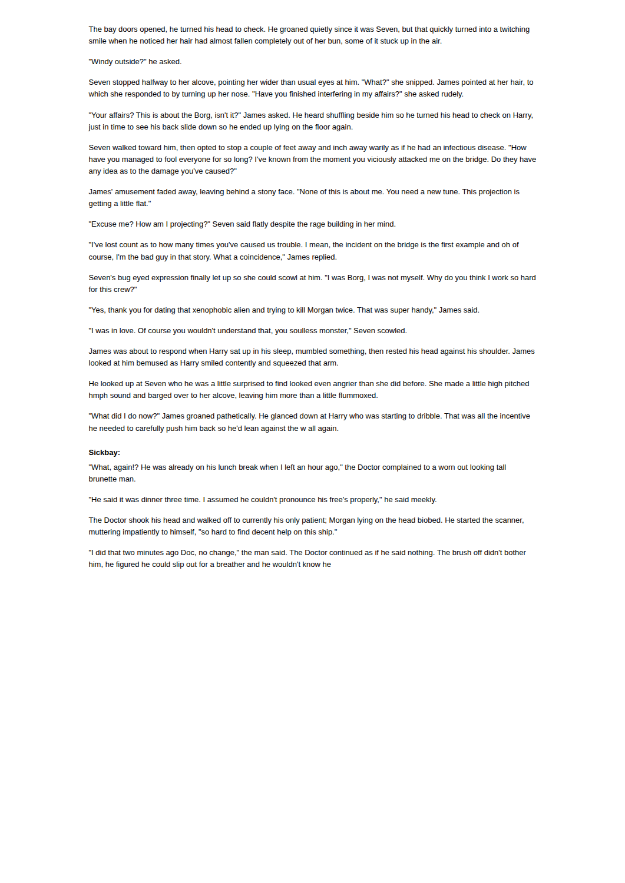The bay doors opened, he turned his head to check. He groaned quietly since it was Seven, but that quickly turned into a twitching smile when he noticed her hair had almost fallen completely out of her bun, some of it stuck up in the air.
"Windy outside?" he asked.
Seven stopped halfway to her alcove, pointing her wider than usual eyes at him. "What?" she snipped. James pointed at her hair, to which she responded to by turning up her nose. "Have you finished interfering in my affairs?" she asked rudely.
"Your affairs? This is about the Borg, isn't it?" James asked. He heard shuffling beside him so he turned his head to check on Harry, just in time to see his back slide down so he ended up lying on the floor again.
Seven walked toward him, then opted to stop a couple of feet away and inch away warily as if he had an infectious disease. "How have you managed to fool everyone for so long? I've known from the moment you viciously attacked me on the bridge. Do they have any idea as to the damage you've caused?"
James' amusement faded away, leaving behind a stony face. "None of this is about me. You need a new tune. This projection is getting a little flat."
"Excuse me? How am I projecting?" Seven said flatly despite the rage building in her mind.
"I've lost count as to how many times you've caused us trouble. I mean, the incident on the bridge is the first example and oh of course, I'm the bad guy in that story. What a coincidence," James replied.
Seven's bug eyed expression finally let up so she could scowl at him. "I was Borg, I was not myself. Why do you think I work so hard for this crew?"
"Yes, thank you for dating that xenophobic alien and trying to kill Morgan twice. That was super handy," James said.
"I was in love. Of course you wouldn't understand that, you soulless monster," Seven scowled.
James was about to respond when Harry sat up in his sleep, mumbled something, then rested his head against his shoulder. James looked at him bemused as Harry smiled contently and squeezed that arm.
He looked up at Seven who he was a little surprised to find looked even angrier than she did before. She made a little high pitched hmph sound and barged over to her alcove, leaving him more than a little flummoxed.
"What did I do now?" James groaned pathetically. He glanced down at Harry who was starting to dribble. That was all the incentive he needed to carefully push him back so he'd lean against the w all again.
Sickbay:
"What, again!? He was already on his lunch break when I left an hour ago," the Doctor complained to a worn out looking tall brunette man.
"He said it was dinner three time. I assumed he couldn't pronounce his free's properly," he said meekly.
The Doctor shook his head and walked off to currently his only patient; Morgan lying on the head biobed. He started the scanner, muttering impatiently to himself, "so hard to find decent help on this ship."
"I did that two minutes ago Doc, no change," the man said. The Doctor continued as if he said nothing. The brush off didn't bother him, he figured he could slip out for a breather and he wouldn't know he